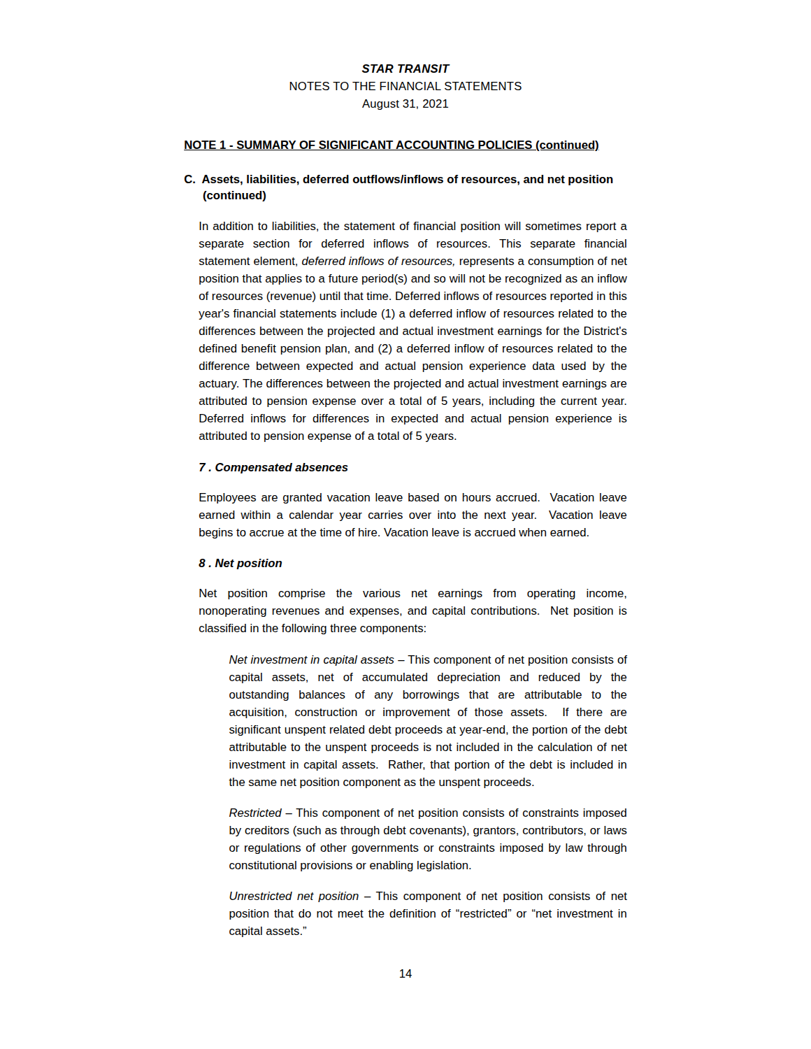STAR TRANSIT
NOTES TO THE FINANCIAL STATEMENTS
August 31, 2021
NOTE 1 - SUMMARY OF SIGNIFICANT ACCOUNTING POLICIES (continued)
C. Assets, liabilities, deferred outflows/inflows of resources, and net position (continued)
In addition to liabilities, the statement of financial position will sometimes report a separate section for deferred inflows of resources. This separate financial statement element, deferred inflows of resources, represents a consumption of net position that applies to a future period(s) and so will not be recognized as an inflow of resources (revenue) until that time. Deferred inflows of resources reported in this year's financial statements include (1) a deferred inflow of resources related to the differences between the projected and actual investment earnings for the District's defined benefit pension plan, and (2) a deferred inflow of resources related to the difference between expected and actual pension experience data used by the actuary. The differences between the projected and actual investment earnings are attributed to pension expense over a total of 5 years, including the current year. Deferred inflows for differences in expected and actual pension experience is attributed to pension expense of a total of 5 years.
7 . Compensated absences
Employees are granted vacation leave based on hours accrued. Vacation leave earned within a calendar year carries over into the next year. Vacation leave begins to accrue at the time of hire. Vacation leave is accrued when earned.
8 . Net position
Net position comprise the various net earnings from operating income, nonoperating revenues and expenses, and capital contributions. Net position is classified in the following three components:
Net investment in capital assets – This component of net position consists of capital assets, net of accumulated depreciation and reduced by the outstanding balances of any borrowings that are attributable to the acquisition, construction or improvement of those assets. If there are significant unspent related debt proceeds at year-end, the portion of the debt attributable to the unspent proceeds is not included in the calculation of net investment in capital assets. Rather, that portion of the debt is included in the same net position component as the unspent proceeds.
Restricted – This component of net position consists of constraints imposed by creditors (such as through debt covenants), grantors, contributors, or laws or regulations of other governments or constraints imposed by law through constitutional provisions or enabling legislation.
Unrestricted net position – This component of net position consists of net position that do not meet the definition of “restricted” or “net investment in capital assets.”
14